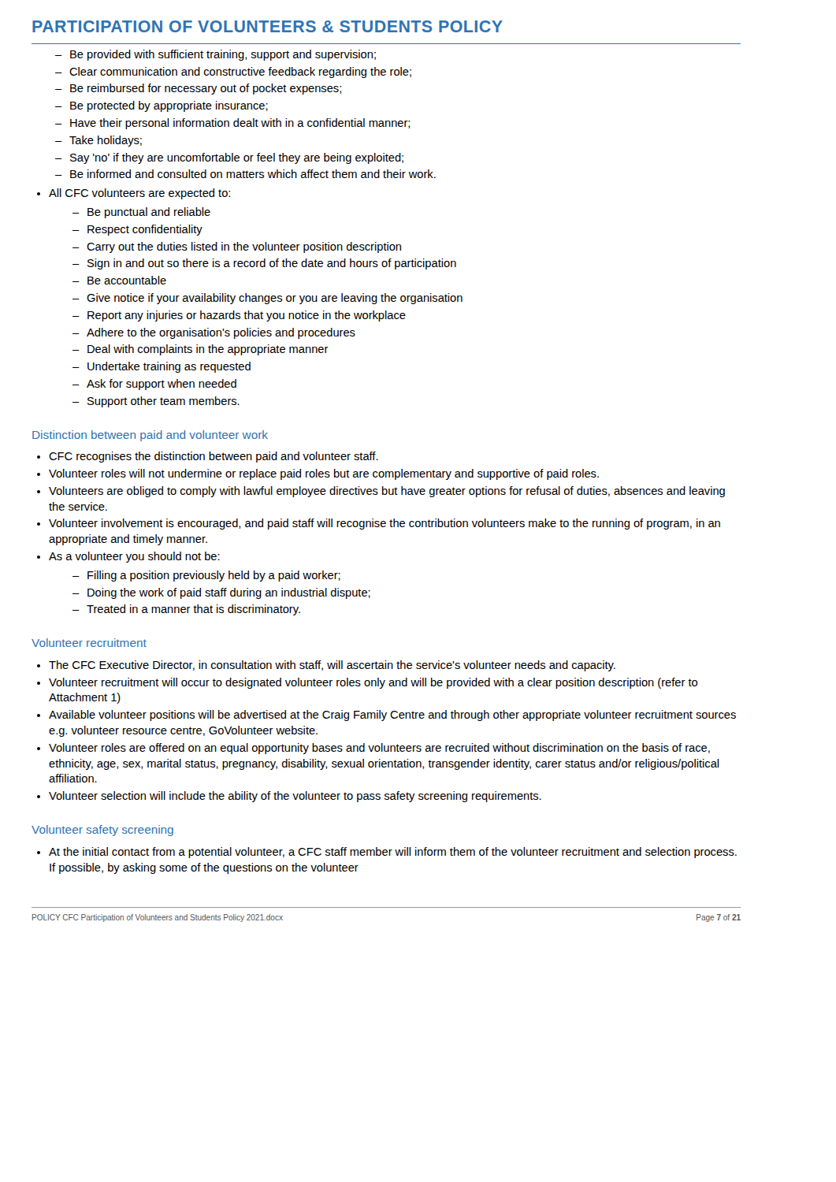PARTICIPATION OF VOLUNTEERS & STUDENTS POLICY
Be provided with sufficient training, support and supervision;
Clear communication and constructive feedback regarding the role;
Be reimbursed for necessary out of pocket expenses;
Be protected by appropriate insurance;
Have their personal information dealt with in a confidential manner;
Take holidays;
Say 'no' if they are uncomfortable or feel they are being exploited;
Be informed and consulted on matters which affect them and their work.
All CFC volunteers are expected to:
Be punctual and reliable
Respect confidentiality
Carry out the duties listed in the volunteer position description
Sign in and out so there is a record of the date and hours of participation
Be accountable
Give notice if your availability changes or you are leaving the organisation
Report any injuries or hazards that you notice in the workplace
Adhere to the organisation's policies and procedures
Deal with complaints in the appropriate manner
Undertake training as requested
Ask for support when needed
Support other team members.
Distinction between paid and volunteer work
CFC recognises the distinction between paid and volunteer staff.
Volunteer roles will not undermine or replace paid roles but are complementary and supportive of paid roles.
Volunteers are obliged to comply with lawful employee directives but have greater options for refusal of duties, absences and leaving the service.
Volunteer involvement is encouraged, and paid staff will recognise the contribution volunteers make to the running of program, in an appropriate and timely manner.
As a volunteer you should not be:
Filling a position previously held by a paid worker;
Doing the work of paid staff during an industrial dispute;
Treated in a manner that is discriminatory.
Volunteer recruitment
The CFC Executive Director, in consultation with staff, will ascertain the service's volunteer needs and capacity.
Volunteer recruitment will occur to designated volunteer roles only and will be provided with a clear position description (refer to Attachment 1)
Available volunteer positions will be advertised at the Craig Family Centre and through other appropriate volunteer recruitment sources e.g. volunteer resource centre, GoVolunteer website.
Volunteer roles are offered on an equal opportunity bases and volunteers are recruited without discrimination on the basis of race, ethnicity, age, sex, marital status, pregnancy, disability, sexual orientation, transgender identity, carer status and/or religious/political affiliation.
Volunteer selection will include the ability of the volunteer to pass safety screening requirements.
Volunteer safety screening
At the initial contact from a potential volunteer, a CFC staff member will inform them of the volunteer recruitment and selection process. If possible, by asking some of the questions on the volunteer
POLICY CFC Participation of Volunteers and Students Policy 2021.docx Page 7 of 21